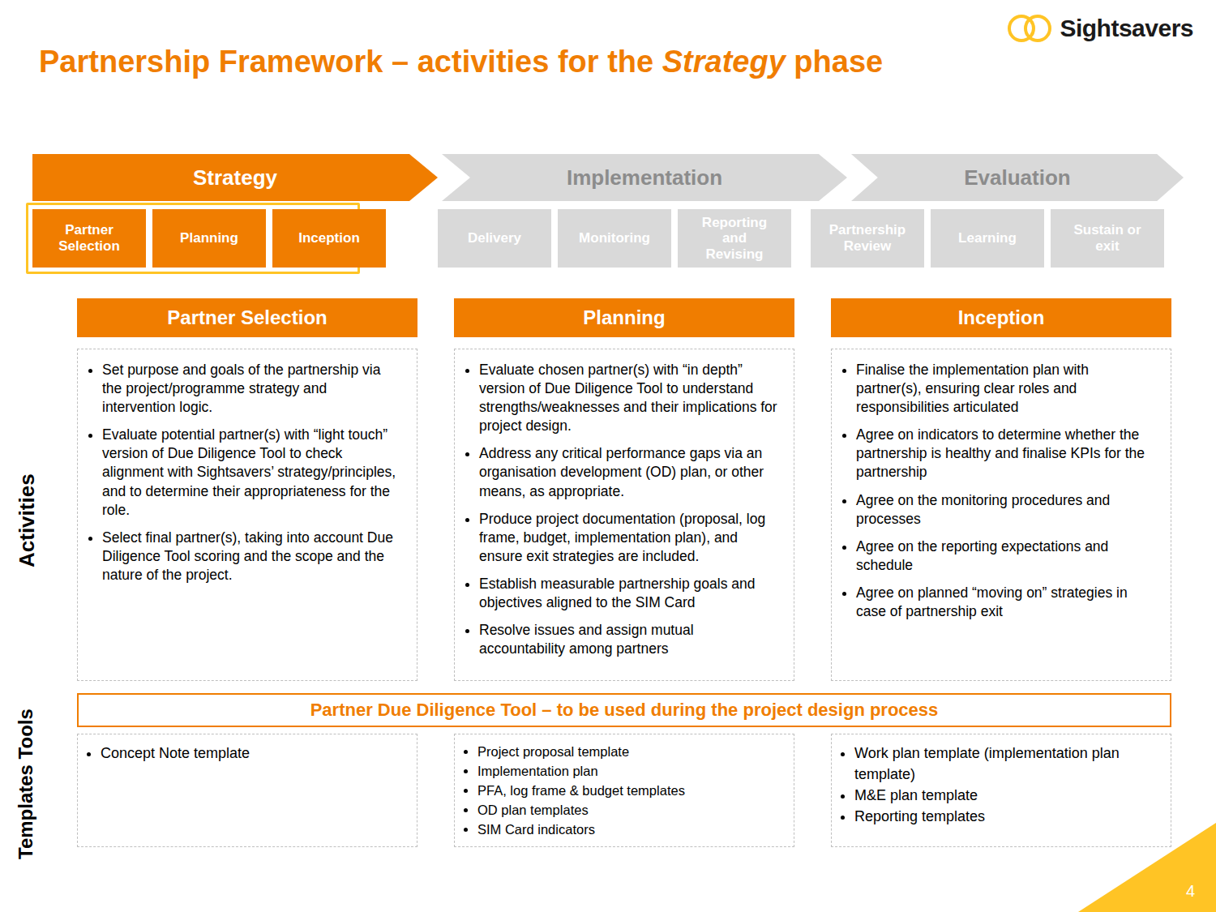Sightsavers
Partnership Framework – activities for the Strategy phase
Strategy
Implementation
Evaluation
Partner
Selection
Planning
Inception
Delivery
Monitoring
Reporting
and
Revising
Partnership
Review
Learning
Sustain or
exit
Partner Selection
Planning
Inception
Activities
Templates Tools
Set purpose and goals of the partnership via the project/programme strategy and intervention logic.
Evaluate potential partner(s) with “light touch” version of Due Diligence Tool to check alignment with Sightsavers’ strategy/principles, and to determine their appropriateness for the role.
Select final partner(s), taking into account Due Diligence Tool scoring and the scope and the nature of the project.
Evaluate chosen partner(s) with “in depth” version of Due Diligence Tool to understand strengths/weaknesses and their implications for project design.
Address any critical performance gaps via an organisation development (OD) plan, or other means, as appropriate.
Produce project documentation (proposal, log frame, budget, implementation plan), and ensure exit strategies are included.
Establish measurable partnership goals and objectives aligned to the SIM Card
Resolve issues and assign mutual accountability among partners
Finalise the implementation plan with partner(s), ensuring clear roles and responsibilities articulated
Agree on indicators to determine whether the partnership is healthy and finalise KPIs for the partnership
Agree on the monitoring procedures and processes
Agree on the reporting expectations and schedule
Agree on planned “moving on” strategies in case of partnership exit
Partner Due Diligence Tool – to be used during the project design process
Concept Note template
Project proposal template
Implementation plan
PFA, log frame & budget templates
OD plan templates
SIM Card indicators
Work plan template (implementation plan template)
M&E plan template
Reporting templates
4